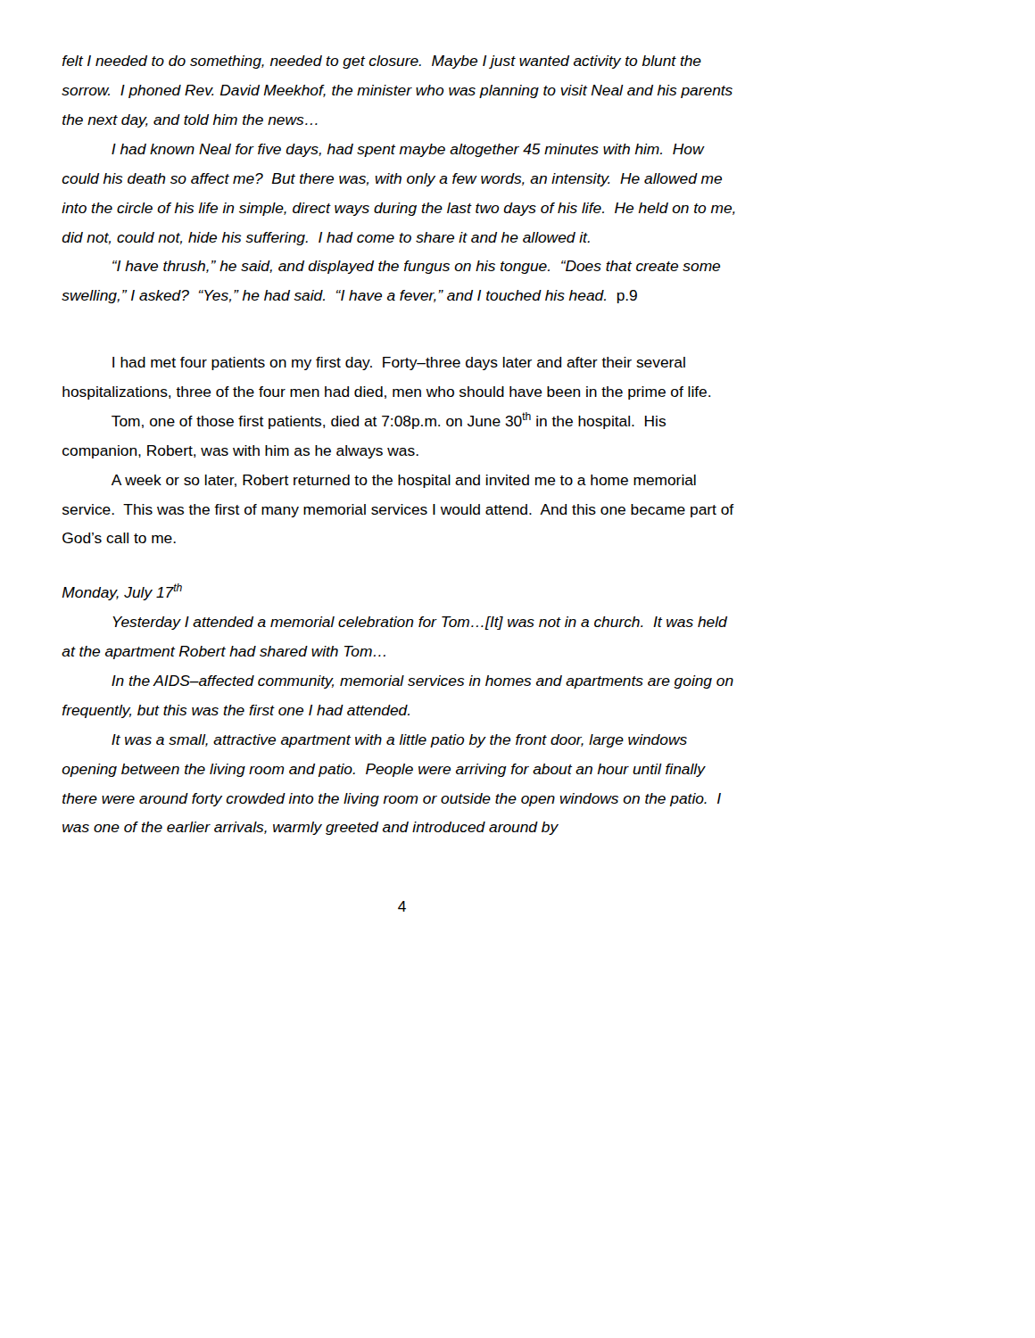felt I needed to do something, needed to get closure. Maybe I just wanted activity to blunt the sorrow. I phoned Rev. David Meekhof, the minister who was planning to visit Neal and his parents the next day, and told him the news…
I had known Neal for five days, had spent maybe altogether 45 minutes with him. How could his death so affect me? But there was, with only a few words, an intensity. He allowed me into the circle of his life in simple, direct ways during the last two days of his life. He held on to me, did not, could not, hide his suffering. I had come to share it and he allowed it.
“I have thrush,” he said, and displayed the fungus on his tongue. “Does that create some swelling,” I asked? “Yes,” he had said. “I have a fever,” and I touched his head. p.9
I had met four patients on my first day. Forty–three days later and after their several hospitalizations, three of the four men had died, men who should have been in the prime of life.
Tom, one of those first patients, died at 7:08p.m. on June 30th in the hospital. His companion, Robert, was with him as he always was.
A week or so later, Robert returned to the hospital and invited me to a home memorial service. This was the first of many memorial services I would attend. And this one became part of God’s call to me.
Monday, July 17th
Yesterday I attended a memorial celebration for Tom…[It] was not in a church. It was held at the apartment Robert had shared with Tom…
In the AIDS–affected community, memorial services in homes and apartments are going on frequently, but this was the first one I had attended.
It was a small, attractive apartment with a little patio by the front door, large windows opening between the living room and patio. People were arriving for about an hour until finally there were around forty crowded into the living room or outside the open windows on the patio. I was one of the earlier arrivals, warmly greeted and introduced around by
4